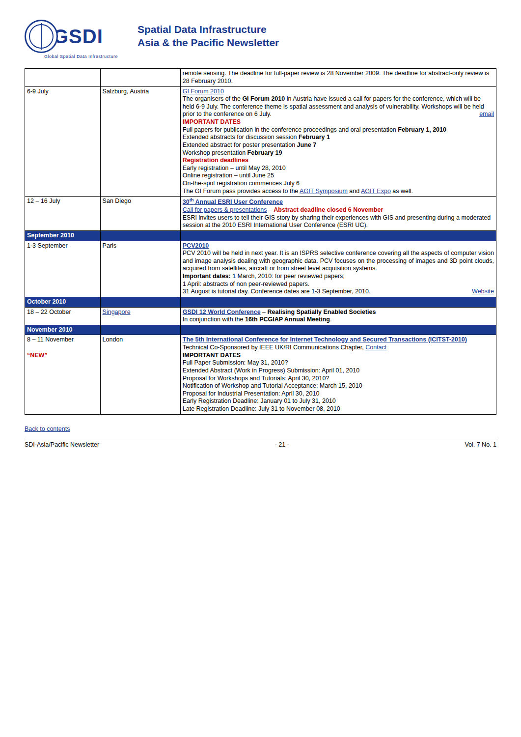GSDI
Global Spatial Data Infrastructure
Spatial Data Infrastructure
Asia & the Pacific Newsletter
| | | remote sensing. The deadline for full-paper review is 28 November 2009. The deadline for abstract-only review is 28 February 2010. |
| 6-9 July | Salzburg, Austria | GI Forum 2010 The organisers of the GI Forum 2010 in Austria have issued a call for papers for the conference, which will be held 6-9 July. The conference theme is spatial assessment and analysis of vulnerability. Workshops will be held prior to the conference on 6 July. email IMPORTANT DATES Full papers for publication in the conference proceedings and oral presentation February 1, 2010 Extended abstracts for discussion session February 1 Extended abstract for poster presentation June 7 Workshop presentation February 19 Registration deadlines Early registration – until May 28, 2010 Online registration – until June 25 On-the-spot registration commences July 6 The GI Forum pass provides access to the AGIT Symposium and AGIT Expo as well. |
| 12 – 16 July | San Diego | 30 th Annual ESRI User Conference Call for papers & presentations – Abstract deadline closed 6 November ESRI invites users to tell their GIS story by sharing their experiences with GIS and presenting during a moderated session at the 2010 ESRI International User Conference (ESRI UC). |
| September 2010 | | |
| 1-3 September | Paris | PCV2010 PCV 2010 will be held in next year. It is an ISPRS selective conference covering all the aspects of computer vision and image analysis dealing with geographic data. PCV focuses on the processing of images and 3D point clouds, acquired from satellites, aircraft or from street level acquisition systems. Important dates: 1 March, 2010: for peer reviewed papers; 1 April: abstracts of non peer-reviewed papers. 31 August is tutorial day. Conference dates are 1-3 September, 2010. Website |
| October 2010 | | |
| 18 – 22 October | Singapore | GSDI 12 World Conference – Realising Spatially Enabled Societies In conjunction with the 16th PCGIAP Annual Meeting . |
| November 2010 | | |
| 8 – 11 November “NEW” | London | The 5th International Conference for Internet Technology and Secured Transactions (ICITST-2010) Technical Co-Sponsored by IEEE UK/RI Communications Chapter, Contact IMPORTANT DATES Full Paper Submission: May 31, 2010? Extended Abstract (Work in Progress) Submission: April 01, 2010 Proposal for Workshops and Tutorials: April 30, 2010? Notification of Workshop and Tutorial Acceptance: March 15, 2010 Proposal for Industrial Presentation: April 30, 2010 Early Registration Deadline: January 01 to July 31, 2010 Late Registration Deadline: July 31 to November 08, 2010 |
Back to contents
SDI-Asia/Pacific Newsletter
- 21 -
Vol. 7 No. 1